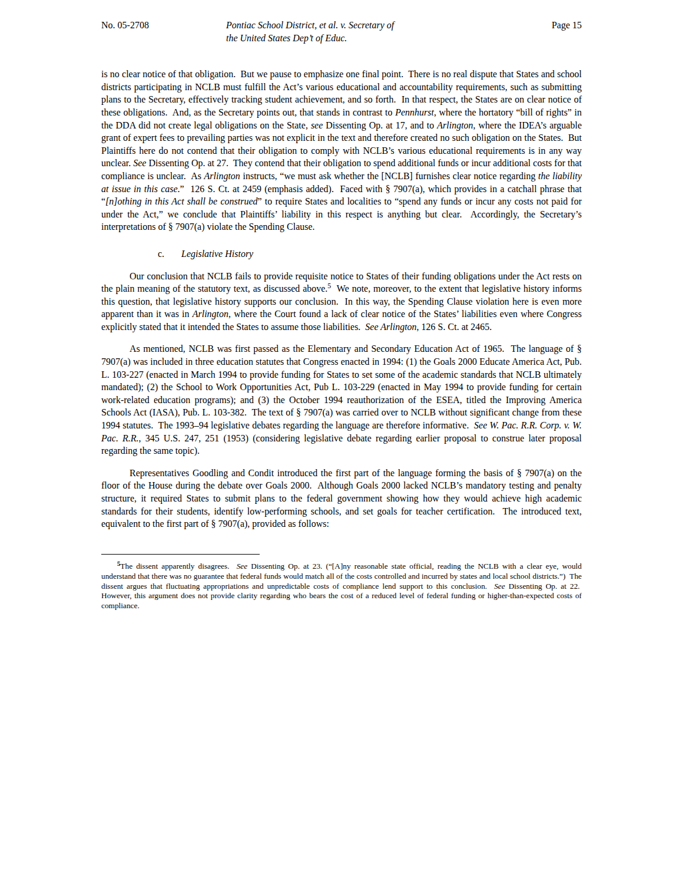No. 05-2708
Pontiac School District, et al. v. Secretary of
the United States Dep’t of Educ.
Page 15
is no clear notice of that obligation. But we pause to emphasize one final point. There is no real dispute that States and school districts participating in NCLB must fulfill the Act’s various educational and accountability requirements, such as submitting plans to the Secretary, effectively tracking student achievement, and so forth. In that respect, the States are on clear notice of these obligations. And, as the Secretary points out, that stands in contrast to Pennhurst, where the hortatory “bill of rights” in the DDA did not create legal obligations on the State, see Dissenting Op. at 17, and to Arlington, where the IDEA’s arguable grant of expert fees to prevailing parties was not explicit in the text and therefore created no such obligation on the States. But Plaintiffs here do not contend that their obligation to comply with NCLB’s various educational requirements is in any way unclear. See Dissenting Op. at 27. They contend that their obligation to spend additional funds or incur additional costs for that compliance is unclear. As Arlington instructs, “we must ask whether the [NCLB] furnishes clear notice regarding the liability at issue in this case.” 126 S. Ct. at 2459 (emphasis added). Faced with § 7907(a), which provides in a catchall phrase that “[n]othing in this Act shall be construed” to require States and localities to “spend any funds or incur any costs not paid for under the Act,” we conclude that Plaintiffs’ liability in this respect is anything but clear. Accordingly, the Secretary’s interpretations of § 7907(a) violate the Spending Clause.
c. Legislative History
Our conclusion that NCLB fails to provide requisite notice to States of their funding obligations under the Act rests on the plain meaning of the statutory text, as discussed above.5 We note, moreover, to the extent that legislative history informs this question, that legislative history supports our conclusion. In this way, the Spending Clause violation here is even more apparent than it was in Arlington, where the Court found a lack of clear notice of the States’ liabilities even where Congress explicitly stated that it intended the States to assume those liabilities. See Arlington, 126 S. Ct. at 2465.
As mentioned, NCLB was first passed as the Elementary and Secondary Education Act of 1965. The language of § 7907(a) was included in three education statutes that Congress enacted in 1994: (1) the Goals 2000 Educate America Act, Pub. L. 103-227 (enacted in March 1994 to provide funding for States to set some of the academic standards that NCLB ultimately mandated); (2) the School to Work Opportunities Act, Pub L. 103-229 (enacted in May 1994 to provide funding for certain work-related education programs); and (3) the October 1994 reauthorization of the ESEA, titled the Improving America Schools Act (IASA), Pub. L. 103-382. The text of § 7907(a) was carried over to NCLB without significant change from these 1994 statutes. The 1993–94 legislative debates regarding the language are therefore informative. See W. Pac. R.R. Corp. v. W. Pac. R.R., 345 U.S. 247, 251 (1953) (considering legislative debate regarding earlier proposal to construe later proposal regarding the same topic).
Representatives Goodling and Condit introduced the first part of the language forming the basis of § 7907(a) on the floor of the House during the debate over Goals 2000. Although Goals 2000 lacked NCLB’s mandatory testing and penalty structure, it required States to submit plans to the federal government showing how they would achieve high academic standards for their students, identify low-performing schools, and set goals for teacher certification. The introduced text, equivalent to the first part of § 7907(a), provided as follows:
5 The dissent apparently disagrees. See Dissenting Op. at 23. (“[A]ny reasonable state official, reading the NCLB with a clear eye, would understand that there was no guarantee that federal funds would match all of the costs controlled and incurred by states and local school districts.”) The dissent argues that fluctuating appropriations and unpredictable costs of compliance lend support to this conclusion. See Dissenting Op. at 22. However, this argument does not provide clarity regarding who bears the cost of a reduced level of federal funding or higher-than-expected costs of compliance.